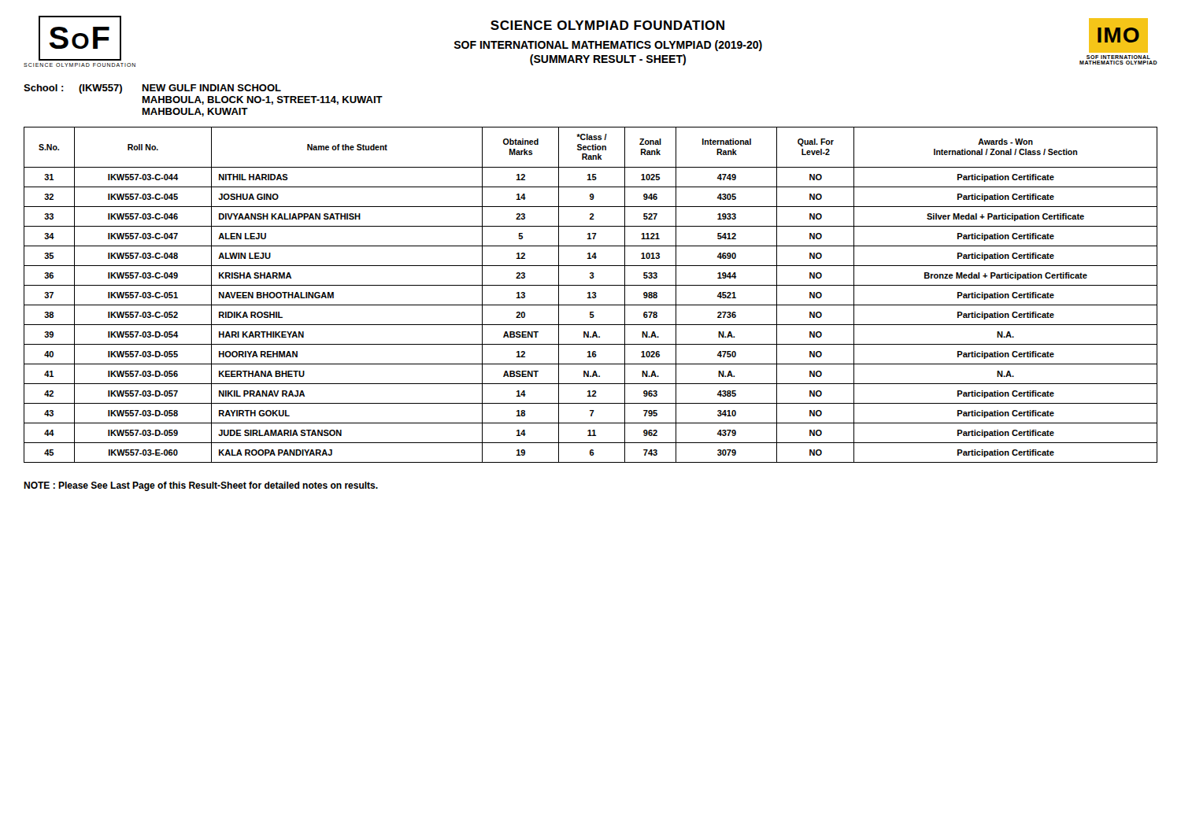SOF
SCIENCE OLYMPIAD FOUNDATION
SCIENCE OLYMPIAD FOUNDATION
SOF INTERNATIONAL MATHEMATICS OLYMPIAD (2019-20)
(SUMMARY RESULT - SHEET)
IMO
SOF INTERNATIONAL
MATHEMATICS OLYMPIAD
School :(IKW557) NEW GULF INDIAN SCHOOL
MAHBOULA, BLOCK NO-1, STREET-114, KUWAIT
MAHBOULA, KUWAIT
| S.No. | Roll No. | Name of the Student | Obtained Marks | *Class / Section Rank | Zonal Rank | International Rank | Qual. For Level-2 | Awards - Won International / Zonal / Class / Section |
| --- | --- | --- | --- | --- | --- | --- | --- | --- |
| 31 | IKW557-03-C-044 | NITHIL HARIDAS | 12 | 15 | 1025 | 4749 | NO | Participation Certificate |
| 32 | IKW557-03-C-045 | JOSHUA GINO | 14 | 9 | 946 | 4305 | NO | Participation Certificate |
| 33 | IKW557-03-C-046 | DIVYAANSH KALIAPPAN SATHISH | 23 | 2 | 527 | 1933 | NO | Silver Medal + Participation Certificate |
| 34 | IKW557-03-C-047 | ALEN LEJU | 5 | 17 | 1121 | 5412 | NO | Participation Certificate |
| 35 | IKW557-03-C-048 | ALWIN LEJU | 12 | 14 | 1013 | 4690 | NO | Participation Certificate |
| 36 | IKW557-03-C-049 | KRISHA SHARMA | 23 | 3 | 533 | 1944 | NO | Bronze Medal + Participation Certificate |
| 37 | IKW557-03-C-051 | NAVEEN BHOOTHALINGAM | 13 | 13 | 988 | 4521 | NO | Participation Certificate |
| 38 | IKW557-03-C-052 | RIDIKA ROSHIL | 20 | 5 | 678 | 2736 | NO | Participation Certificate |
| 39 | IKW557-03-D-054 | HARI KARTHIKEYAN | ABSENT | N.A. | N.A. | N.A. | NO | N.A. |
| 40 | IKW557-03-D-055 | HOORIYA REHMAN | 12 | 16 | 1026 | 4750 | NO | Participation Certificate |
| 41 | IKW557-03-D-056 | KEERTHANA BHETU | ABSENT | N.A. | N.A. | N.A. | NO | N.A. |
| 42 | IKW557-03-D-057 | NIKIL PRANAV RAJA | 14 | 12 | 963 | 4385 | NO | Participation Certificate |
| 43 | IKW557-03-D-058 | RAYIRTH GOKUL | 18 | 7 | 795 | 3410 | NO | Participation Certificate |
| 44 | IKW557-03-D-059 | JUDE SIRLAMARIA STANSON | 14 | 11 | 962 | 4379 | NO | Participation Certificate |
| 45 | IKW557-03-E-060 | KALA ROOPA PANDIYARAJ | 19 | 6 | 743 | 3079 | NO | Participation Certificate |
NOTE : Please See Last Page of this Result-Sheet for detailed notes on results.